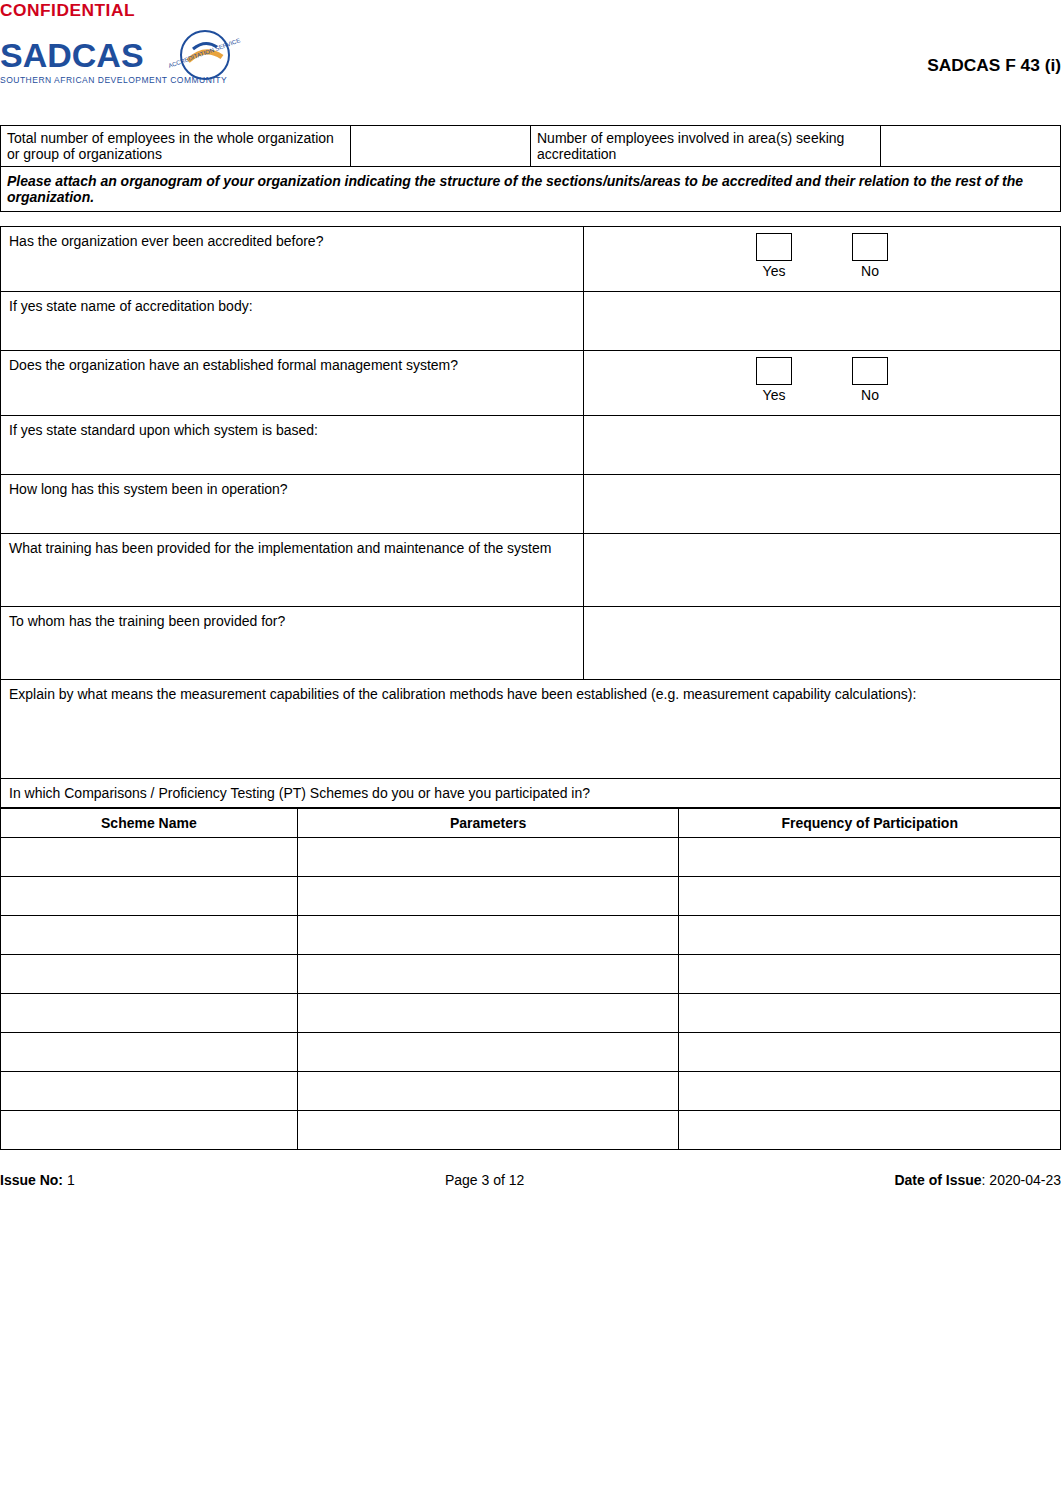CONFIDENTIAL
SADCAS ACCREDITATION SERVICE SOUTHERN AFRICAN DEVELOPMENT COMMUNITY
SADCAS F 43 (i)
| Total number of employees in the whole organization or group of organizations | | Number of employees involved in area(s) seeking accreditation | |
| Please attach an organogram of your organization indicating the structure of the sections/units/areas to be accredited and their relation to the rest of the organization. |
| Has the organization ever been accredited before? | Yes No |
| If yes state name of accreditation body: | |
| Does the organization have an established formal management system? | Yes No |
| If yes state standard upon which system is based: | |
| How long has this system been in operation? | |
| What training has been provided for the implementation and maintenance of the system | |
| To whom has the training been provided for? | |
| Explain by what means the measurement capabilities of the calibration methods have been established (e.g. measurement capability calculations): |
| In which Comparisons / Proficiency Testing (PT) Schemes do you or have you participated in? |
| Scheme Name | Parameters | Frequency of Participation |
Issue No: 1
Page 3 of 12
Date of Issue: 2020-04-23